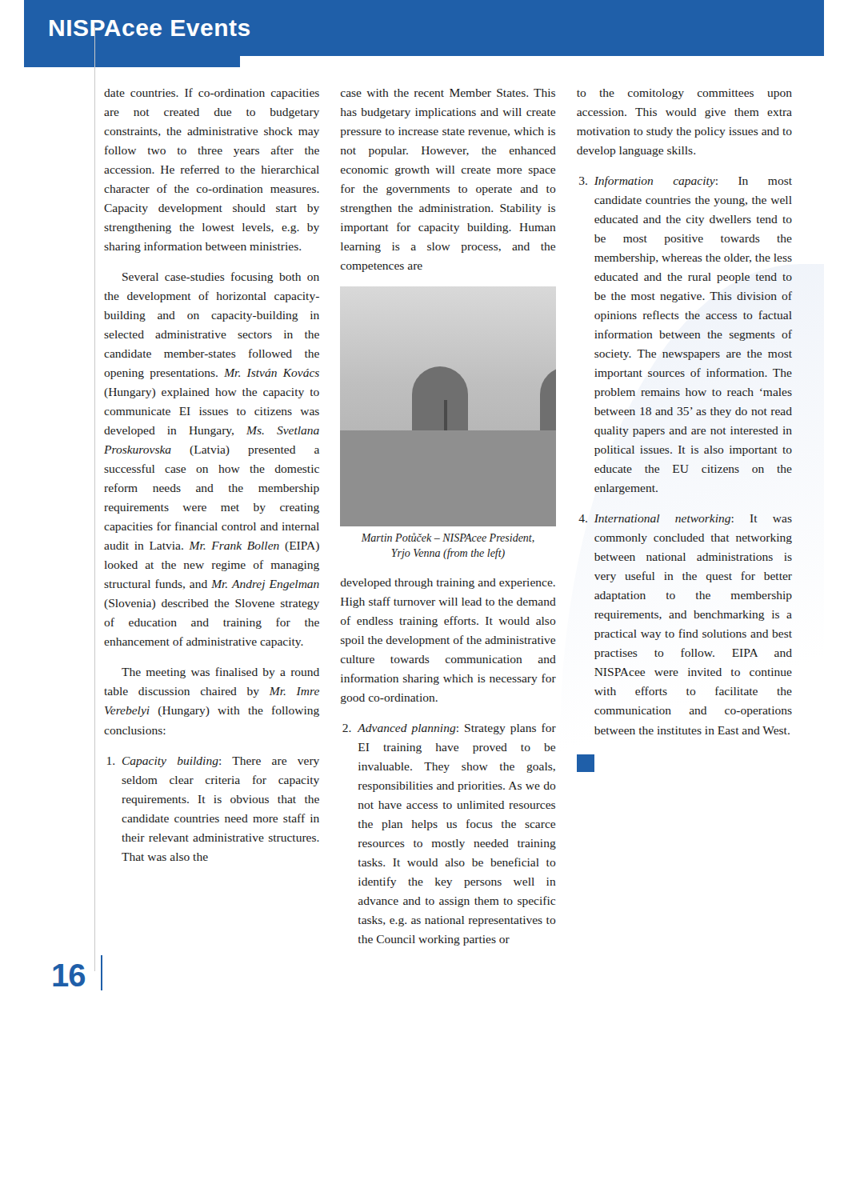NISPAcee Events
date countries. If co-ordination capacities are not created due to budgetary constraints, the administrative shock may follow two to three years after the accession. He referred to the hierarchical character of the co-ordination measures. Capacity development should start by strengthening the lowest levels, e.g. by sharing information between ministries.
Several case-studies focusing both on the development of horizontal capacity-building and on capacity-building in selected administrative sectors in the candidate member-states followed the opening presentations. Mr. István Kovács (Hungary) explained how the capacity to communicate EI issues to citizens was developed in Hungary, Ms. Svetlana Proskurovska (Latvia) presented a successful case on how the domestic reform needs and the membership requirements were met by creating capacities for financial control and internal audit in Latvia. Mr. Frank Bollen (EIPA) looked at the new regime of managing structural funds, and Mr. Andrej Engelman (Slovenia) described the Slovene strategy of education and training for the enhancement of administrative capacity.
The meeting was finalised by a round table discussion chaired by Mr. Imre Verebelyi (Hungary) with the following conclusions:
Capacity building: There are very seldom clear criteria for capacity requirements. It is obvious that the candidate countries need more staff in their relevant administrative structures. That was also the
case with the recent Member States. This has budgetary implications and will create pressure to increase state revenue, which is not popular. However, the enhanced economic growth will create more space for the governments to operate and to strengthen the administration. Stability is important for capacity building. Human learning is a slow process, and the competences are
Martin Potůček – NISPAcee President,
Yrjo Venna (from the left)
developed through training and experience. High staff turnover will lead to the demand of endless training efforts. It would also spoil the development of the administrative culture towards communication and information sharing which is necessary for good co-ordination.
Advanced planning: Strategy plans for EI training have proved to be invaluable. They show the goals, responsibilities and priorities. As we do not have access to unlimited resources the plan helps us focus the scarce resources to mostly needed training tasks. It would also be beneficial to identify the key persons well in advance and to assign them to specific tasks, e.g. as national representatives to the Council working parties or
to the comitology committees upon accession. This would give them extra motivation to study the policy issues and to develop language skills.
Information capacity: In most candidate countries the young, the well educated and the city dwellers tend to be most positive towards the membership, whereas the older, the less educated and the rural people tend to be the most negative. This division of opinions reflects the access to factual information between the segments of society. The newspapers are the most important sources of information. The problem remains how to reach ‘males between 18 and 35’ as they do not read quality papers and are not interested in political issues. It is also important to educate the EU citizens on the enlargement.
International networking: It was commonly concluded that networking between national administrations is very useful in the quest for better adaptation to the membership requirements, and benchmarking is a practical way to find solutions and best practises to follow. EIPA and NISPAcee were invited to continue with efforts to facilitate the communication and co-operations between the institutes in East and West.
16